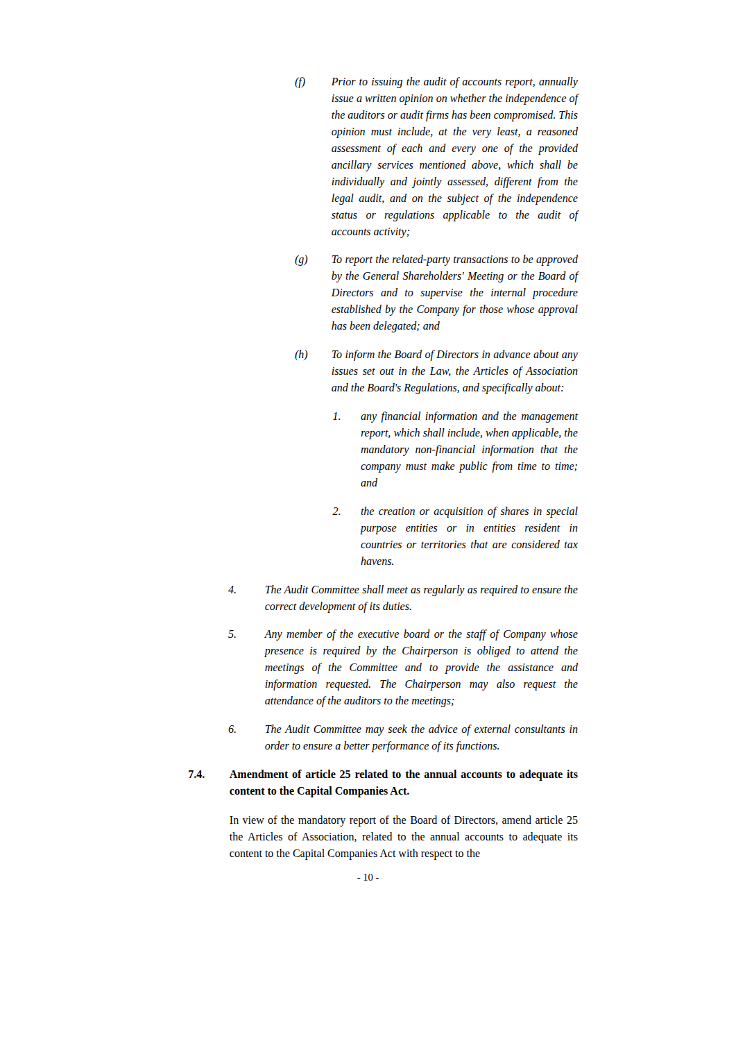(f)
Prior to issuing the audit of accounts report, annually issue a written opinion on whether the independence of the auditors or audit firms has been compromised. This opinion must include, at the very least, a reasoned assessment of each and every one of the provided ancillary services mentioned above, which shall be individually and jointly assessed, different from the legal audit, and on the subject of the independence status or regulations applicable to the audit of accounts activity;
(g)
To report the related-party transactions to be approved by the General Shareholders' Meeting or the Board of Directors and to supervise the internal procedure established by the Company for those whose approval has been delegated; and
(h)
To inform the Board of Directors in advance about any issues set out in the Law, the Articles of Association and the Board's Regulations, and specifically about:
1.
any financial information and the management report, which shall include, when applicable, the mandatory non-financial information that the company must make public from time to time; and
2.
the creation or acquisition of shares in special purpose entities or in entities resident in countries or territories that are considered tax havens.
4.
The Audit Committee shall meet as regularly as required to ensure the correct development of its duties.
5.
Any member of the executive board or the staff of Company whose presence is required by the Chairperson is obliged to attend the meetings of the Committee and to provide the assistance and information requested. The Chairperson may also request the attendance of the auditors to the meetings;
6.
The Audit Committee may seek the advice of external consultants in order to ensure a better performance of its functions.
7.4.
Amendment of article 25 related to the annual accounts to adequate its content to the Capital Companies Act.
In view of the mandatory report of the Board of Directors, amend article 25 the Articles of Association, related to the annual accounts to adequate its content to the Capital Companies Act with respect to the
- 10 -